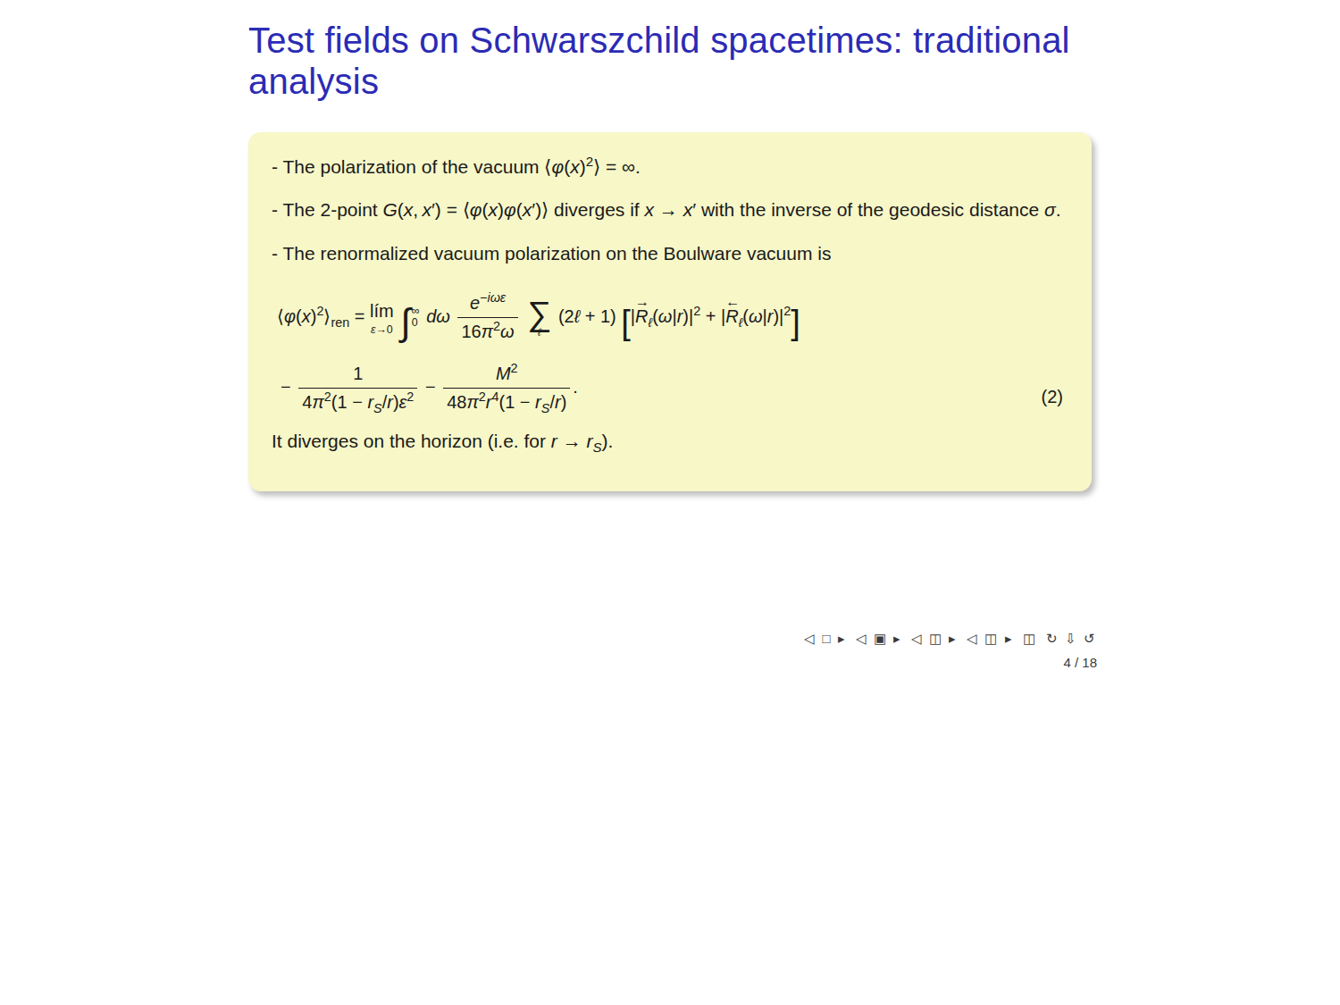Test fields on Schwarszchild spacetimes: traditional
analysis
- The polarization of the vacuum ⟨φ(x)2⟩ = ∞.
- The 2-point G(x, x′) = ⟨φ(x)φ(x′)⟩ diverges if x → x′ with the inverse of the geodesic distance σ.
- The renormalized vacuum polarization on the Boulware vacuum is
⟨φ(x)2⟩ren = lím ε→0 ∫∞0 dω e−iωε 16π2ω ∑ℓ (2ℓ + 1) [|→Rℓ(ω|r)|2 + |←Rℓ(ω|r)|2] − 14π2(1 − rS/r)ε2 − M248π2r4(1 − rS/r). (2)
It diverges on the horizon (i.e. for r → rS).
◁ □ ▸ ◁ ▣ ▸ ◁ ◫ ▸ ◁ ◫ ▸ ◫ ↻ ⇩ ↺
4 / 18